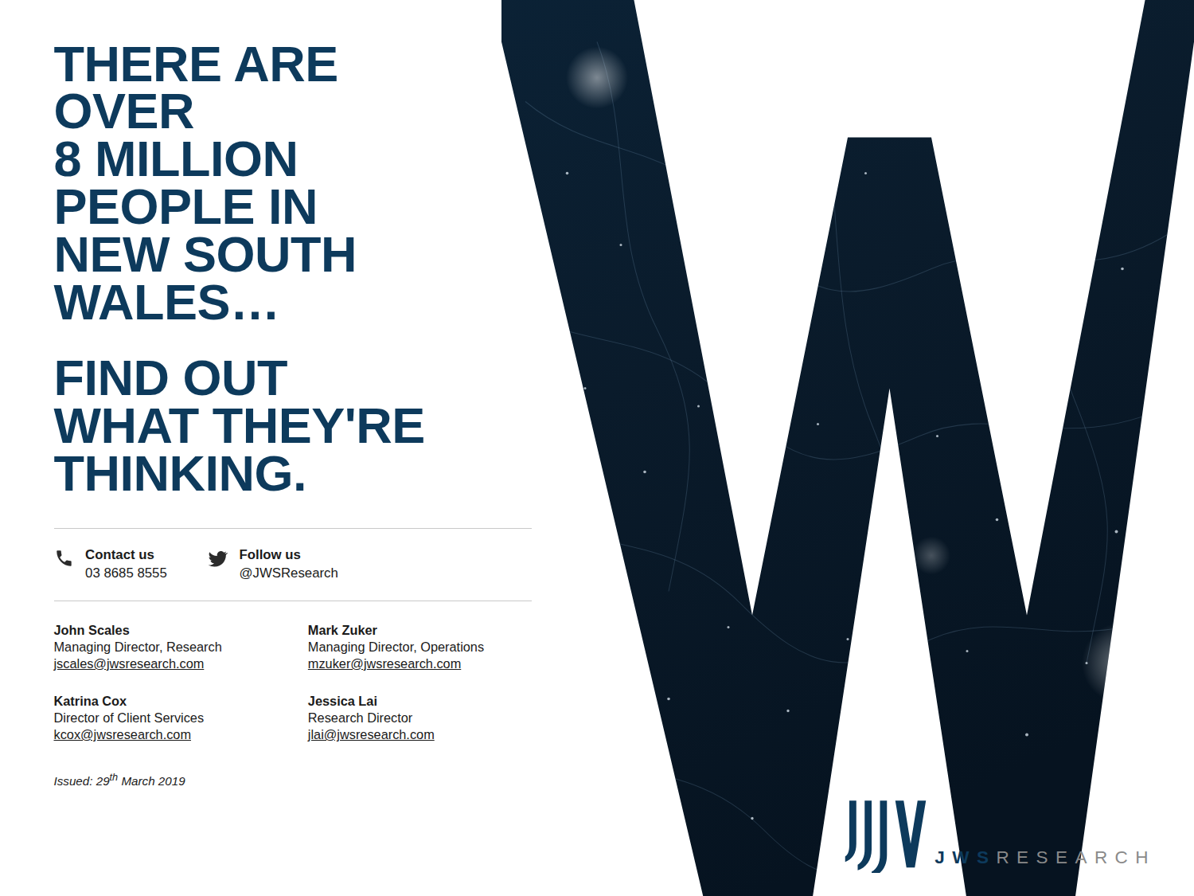There are over 8 million people in New South Wales…
Find out what they're thinking.
Contact us
03 8685 8555
Follow us
@JWSResearch
John Scales
Managing Director, Research
jscales@jwsresearch.com
Mark Zuker
Managing Director, Operations
mzuker@jwsresearch.com
Katrina Cox
Director of Client Services
kcox@jwsresearch.com
Jessica Lai
Research Director
jlai@jwsresearch.com
Issued: 29th March 2019
JWSRESEARCH